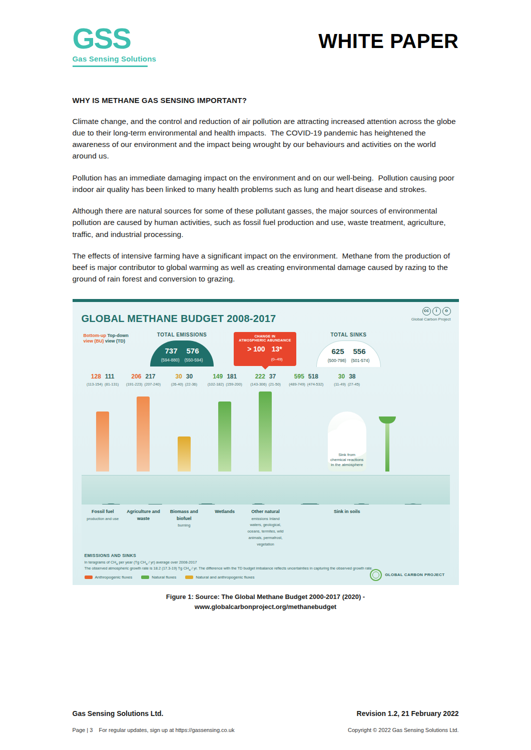GSS Gas Sensing Solutions
WHITE PAPER
Why is methane gas sensing important?
Climate change, and the control and reduction of air pollution are attracting increased attention across the globe due to their long-term environmental and health impacts. The COVID-19 pandemic has heightened the awareness of our environment and the impact being wrought by our behaviours and activities on the world around us.
Pollution has an immediate damaging impact on the environment and on our well-being. Pollution causing poor indoor air quality has been linked to many health problems such as lung and heart disease and strokes.
Although there are natural sources for some of these pollutant gasses, the major sources of environmental pollution are caused by human activities, such as fossil fuel production and use, waste treatment, agriculture, traffic, and industrial processing.
The effects of intensive farming have a significant impact on the environment. Methane from the production of beef is major contributor to global warming as well as creating environmental damage caused by razing to the ground of rain forest and conversion to grazing.
cc io
Global Carbon Project
GLOBAL METHANE BUDGET 2008-2017
Bottom-up Top-down
view (BU) view (TD)
TOTAL EMISSIONS
737576
(594-880)(550-594)
CHANGE IN
ATMOSPHERIC ABUNDANCE
> 100 13*
(0–49)
TOTAL SINKS
625556
(500-798)(501-574)
128111
(113-154)(81-131)
206217
(191-223)(207-240)
3030
(26-40)(22-36)
149181
(102-182)(159-200)
22237
(143-306)(21-50)
595518
(489-749)(474-532)
3038
(11-49)(27-45)
Sink from
chemical reactions
in the atmosphere
Fossil fuel production and use
Agriculture and waste
Biomass and biofuel burning
Wetlands
Other natural emissions Inland waters, geological, oceans, termites, wild animals, permafrost, vegetation
Sink in soils
EMISSIONS AND SINKS
In teragrams of CH4 per year (Tg CH4 / yr) average over 2008-2017
The observed atmospheric growth rate is 18.2 (17.3-19) Tg CH4 / yr. The difference with the TD budget imbalance reflects uncertainties in capturing the observed growth rate.
Anthropogenic fluxes Natural fluxes Natural and anthropogenic fluxes
GLOBAL CARBON PROJECT
Figure 1: Source: The Global Methane Budget 2000-2017 (2020) -
www.globalcarbonproject.org/methanebudget
Gas Sensing Solutions Ltd. Revision 1.2, 21 February 2022
Page | 3 For regular updates, sign up at https://gassensing.co.uk Copyright © 2022 Gas Sensing Solutions Ltd.